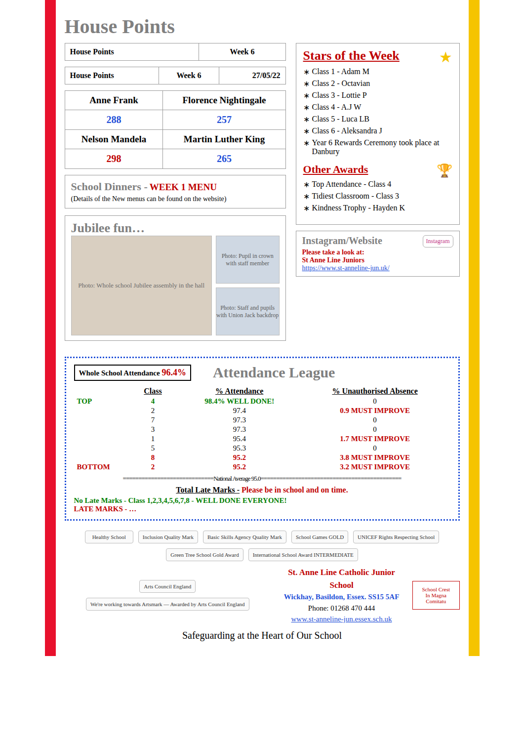House Points
| House Points | Week 6 |
| House Points | Week 6 | 27/05/22 |
| Anne Frank | Florence Nightingale |
| 288 | 257 |
| Nelson Mandela | Martin Luther King |
| 298 | 265 |
School Dinners -
WEEK 1 MENU
(Details of the New menus can be found on the website)
Jubilee fun…
Photo: Whole school Jubilee assembly in the hall
Photo: Pupil in crown with staff member
Photo: Staff and pupils with Union Jack backdrop
★
Stars of the Week
Class 1 - Adam M
Class 2 - Octavian
Class 3 - Lottie P
Class 4 - A.J W
Class 5 - Luca LB
Class 6 - Aleksandra J
Year 6 Rewards Ceremony took place at Danbury
🏆
Other Awards
Top Attendance - Class 4
Tidiest Classroom - Class 3
Kindness Trophy - Hayden K
Instagram
Instagram/Website
Please take a look at:
St Anne Line Juniors
https://www.st-anneline-jun.uk/
Whole School Attendance 96.4% Attendance League
| | Class | % Attendance | % Unauthorised Absence |
| --- | --- | --- | --- |
| TOP | 4 | 98.4% WELL DONE! | 0 |
| | 2 | 97.4 | 0.9 MUST IMPROVE |
| | 7 | 97.3 | 0 |
| | 3 | 97.3 | 0 |
| | 1 | 95.4 | 1.7 MUST IMPROVE |
| | 5 | 95.3 | 0 |
| | 8 | 95.2 | 3.8 MUST IMPROVE |
| BOTTOM | 2 | 95.2 | 3.2 MUST IMPROVE |
=============================National Average 95.0=============================================
Total Late Marks - Please be in school and on time.
No Late Marks - Class 1,2,3,4,5,6,7,8 - WELL DONE EVERYONE!
LATE MARKS - …
Healthy School
Inclusion Quality Mark
Basic Skills Agency Quality Mark
School Games GOLD
UNICEF Rights Respecting School
Green Tree School Gold Award
International School Award INTERMEDIATE
Arts Council England
We're working towards Artsmark — Awarded by Arts Council England
St. Anne Line Catholic Junior School
Wickhay, Basildon, Essex. SS15 5AF
Phone: 01268 470 444
www.st-anneline-jun.essex.sch.uk
School Crest
In Magna Comitatu
Safeguarding at the Heart of Our School